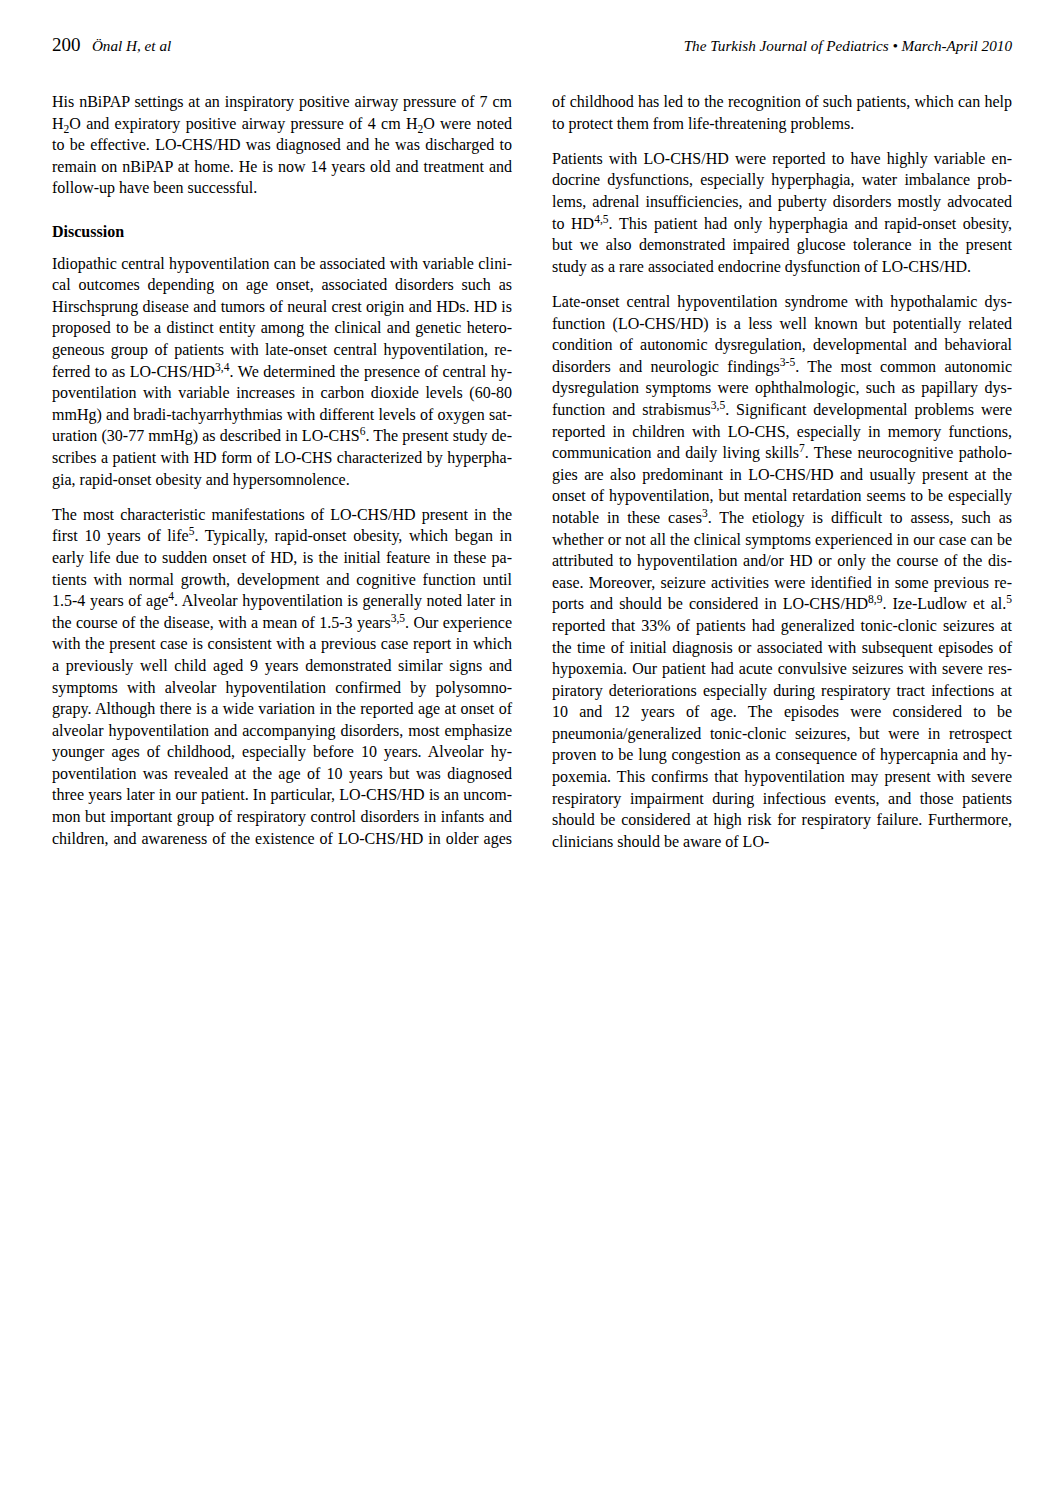200 Önal H, et al
The Turkish Journal of Pediatrics • March-April 2010
His nBiPAP settings at an inspiratory positive airway pressure of 7 cm H2O and expiratory positive airway pressure of 4 cm H2O were noted to be effective. LO-CHS/HD was diagnosed and he was discharged to remain on nBiPAP at home. He is now 14 years old and treatment and follow-up have been successful.
Discussion
Idiopathic central hypoventilation can be associated with variable clinical outcomes depending on age onset, associated disorders such as Hirschsprung disease and tumors of neural crest origin and HDs. HD is proposed to be a distinct entity among the clinical and genetic heterogeneous group of patients with late-onset central hypoventilation, referred to as LO-CHS/HD3,4. We determined the presence of central hypoventilation with variable increases in carbon dioxide levels (60-80 mmHg) and bradi-tachyarrhythmias with different levels of oxygen saturation (30-77 mmHg) as described in LO-CHS6. The present study describes a patient with HD form of LO-CHS characterized by hyperphagia, rapid-onset obesity and hypersomnolence.
The most characteristic manifestations of LO-CHS/HD present in the first 10 years of life5. Typically, rapid-onset obesity, which began in early life due to sudden onset of HD, is the initial feature in these patients with normal growth, development and cognitive function until 1.5-4 years of age4. Alveolar hypoventilation is generally noted later in the course of the disease, with a mean of 1.5-3 years3,5. Our experience with the present case is consistent with a previous case report in which a previously well child aged 9 years demonstrated similar signs and symptoms with alveolar hypoventilation confirmed by polysomnograpy. Although there is a wide variation in the reported age at onset of alveolar hypoventilation and accompanying disorders, most emphasize younger ages of childhood, especially before 10 years. Alveolar hypoventilation was revealed at the age of 10 years but was diagnosed three years later in our patient. In particular, LO-CHS/HD is an uncommon but important group of respiratory control disorders in infants and children, and awareness of the existence of LO-CHS/HD in older ages of childhood has led to the recognition of such patients, which can help to protect them from life-threatening problems.
Patients with LO-CHS/HD were reported to have highly variable endocrine dysfunctions, especially hyperphagia, water imbalance problems, adrenal insufficiencies, and puberty disorders mostly advocated to HD4,5. This patient had only hyperphagia and rapid-onset obesity, but we also demonstrated impaired glucose tolerance in the present study as a rare associated endocrine dysfunction of LO-CHS/HD.
Late-onset central hypoventilation syndrome with hypothalamic dysfunction (LO-CHS/HD) is a less well known but potentially related condition of autonomic dysregulation, developmental and behavioral disorders and neurologic findings3-5. The most common autonomic dysregulation symptoms were ophthalmologic, such as papillary dysfunction and strabismus3,5. Significant developmental problems were reported in children with LO-CHS, especially in memory functions, communication and daily living skills7. These neurocognitive pathologies are also predominant in LO-CHS/HD and usually present at the onset of hypoventilation, but mental retardation seems to be especially notable in these cases3. The etiology is difficult to assess, such as whether or not all the clinical symptoms experienced in our case can be attributed to hypoventilation and/or HD or only the course of the disease. Moreover, seizure activities were identified in some previous reports and should be considered in LO-CHS/HD8,9. Ize-Ludlow et al.5 reported that 33% of patients had generalized tonic-clonic seizures at the time of initial diagnosis or associated with subsequent episodes of hypoxemia. Our patient had acute convulsive seizures with severe respiratory deteriorations especially during respiratory tract infections at 10 and 12 years of age. The episodes were considered to be pneumonia/generalized tonic-clonic seizures, but were in retrospect proven to be lung congestion as a consequence of hypercapnia and hypoxemia. This confirms that hypoventilation may present with severe respiratory impairment during infectious events, and those patients should be considered at high risk for respiratory failure. Furthermore, clinicians should be aware of LO-